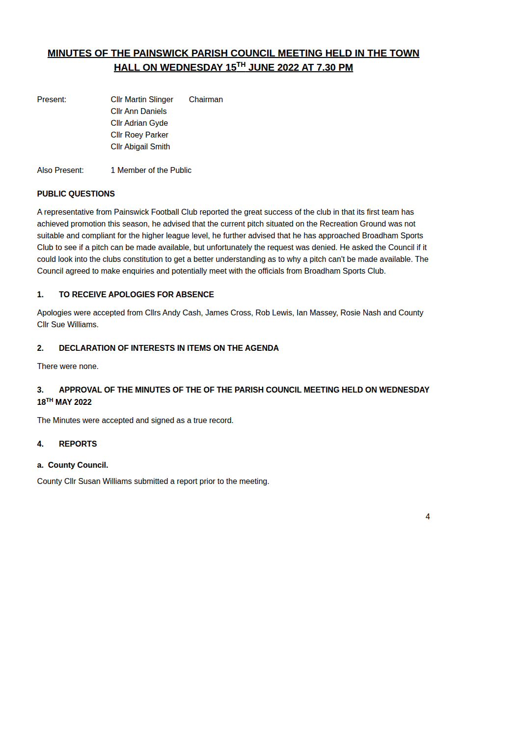MINUTES OF THE PAINSWICK PARISH COUNCIL MEETING HELD IN THE TOWN HALL ON WEDNESDAY 15TH JUNE 2022 AT 7.30 PM
Present:
Cllr Martin SlingerChairman
Cllr Ann Daniels
Cllr Adrian Gyde
Cllr Roey Parker
Cllr Abigail Smith
Also Present:
1 Member of the Public
PUBLIC QUESTIONS
A representative from Painswick Football Club reported the great success of the club in that its first team has achieved promotion this season, he advised that the current pitch situated on the Recreation Ground was not suitable and compliant for the higher league level, he further advised that he has approached Broadham Sports Club to see if a pitch can be made available, but unfortunately the request was denied. He asked the Council if it could look into the clubs constitution to get a better understanding as to why a pitch can't be made available. The Council agreed to make enquiries and potentially meet with the officials from Broadham Sports Club.
1. TO RECEIVE APOLOGIES FOR ABSENCE
Apologies were accepted from Cllrs Andy Cash, James Cross, Rob Lewis, Ian Massey, Rosie Nash and County Cllr Sue Williams.
2. DECLARATION OF INTERESTS IN ITEMS ON THE AGENDA
There were none.
3. APPROVAL OF THE MINUTES OF THE OF THE PARISH COUNCIL MEETING HELD ON WEDNESDAY 18TH MAY 2022
The Minutes were accepted and signed as a true record.
4. REPORTS
a. County Council.
County Cllr Susan Williams submitted a report prior to the meeting.
4